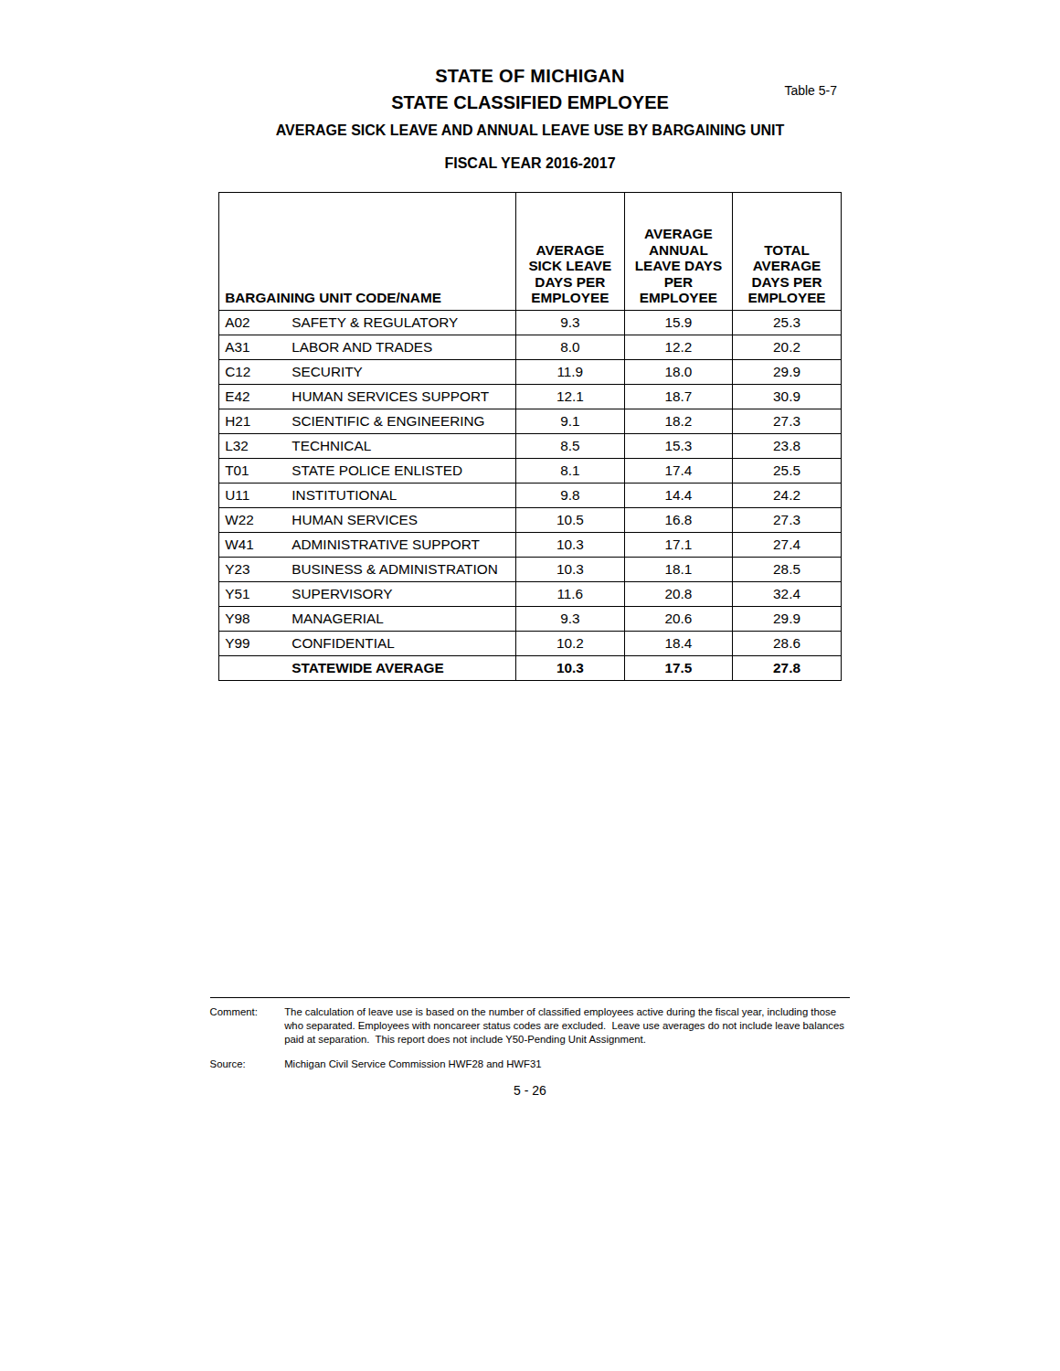Table 5-7
STATE OF MICHIGAN
STATE CLASSIFIED EMPLOYEE
AVERAGE SICK LEAVE AND ANNUAL LEAVE USE BY BARGAINING UNIT
FISCAL YEAR 2016-2017
| BARGAINING UNIT CODE/NAME | AVERAGE SICK LEAVE DAYS PER EMPLOYEE | AVERAGE ANNUAL LEAVE DAYS PER EMPLOYEE | TOTAL AVERAGE DAYS PER EMPLOYEE |
| --- | --- | --- | --- |
| A02 | SAFETY & REGULATORY | 9.3 | 15.9 | 25.3 |
| A31 | LABOR AND TRADES | 8.0 | 12.2 | 20.2 |
| C12 | SECURITY | 11.9 | 18.0 | 29.9 |
| E42 | HUMAN SERVICES SUPPORT | 12.1 | 18.7 | 30.9 |
| H21 | SCIENTIFIC & ENGINEERING | 9.1 | 18.2 | 27.3 |
| L32 | TECHNICAL | 8.5 | 15.3 | 23.8 |
| T01 | STATE POLICE ENLISTED | 8.1 | 17.4 | 25.5 |
| U11 | INSTITUTIONAL | 9.8 | 14.4 | 24.2 |
| W22 | HUMAN SERVICES | 10.5 | 16.8 | 27.3 |
| W41 | ADMINISTRATIVE SUPPORT | 10.3 | 17.1 | 27.4 |
| Y23 | BUSINESS & ADMINISTRATION | 10.3 | 18.1 | 28.5 |
| Y51 | SUPERVISORY | 11.6 | 20.8 | 32.4 |
| Y98 | MANAGERIAL | 9.3 | 20.6 | 29.9 |
| Y99 | CONFIDENTIAL | 10.2 | 18.4 | 28.6 |
| | STATEWIDE AVERAGE | 10.3 | 17.5 | 27.8 |
Comment:
The calculation of leave use is based on the number of classified employees active during the fiscal year, including those who separated. Employees with noncareer status codes are excluded. Leave use averages do not include leave balances paid at separation. This report does not include Y50-Pending Unit Assignment.
Source:
Michigan Civil Service Commission HWF28 and HWF31
5 - 26